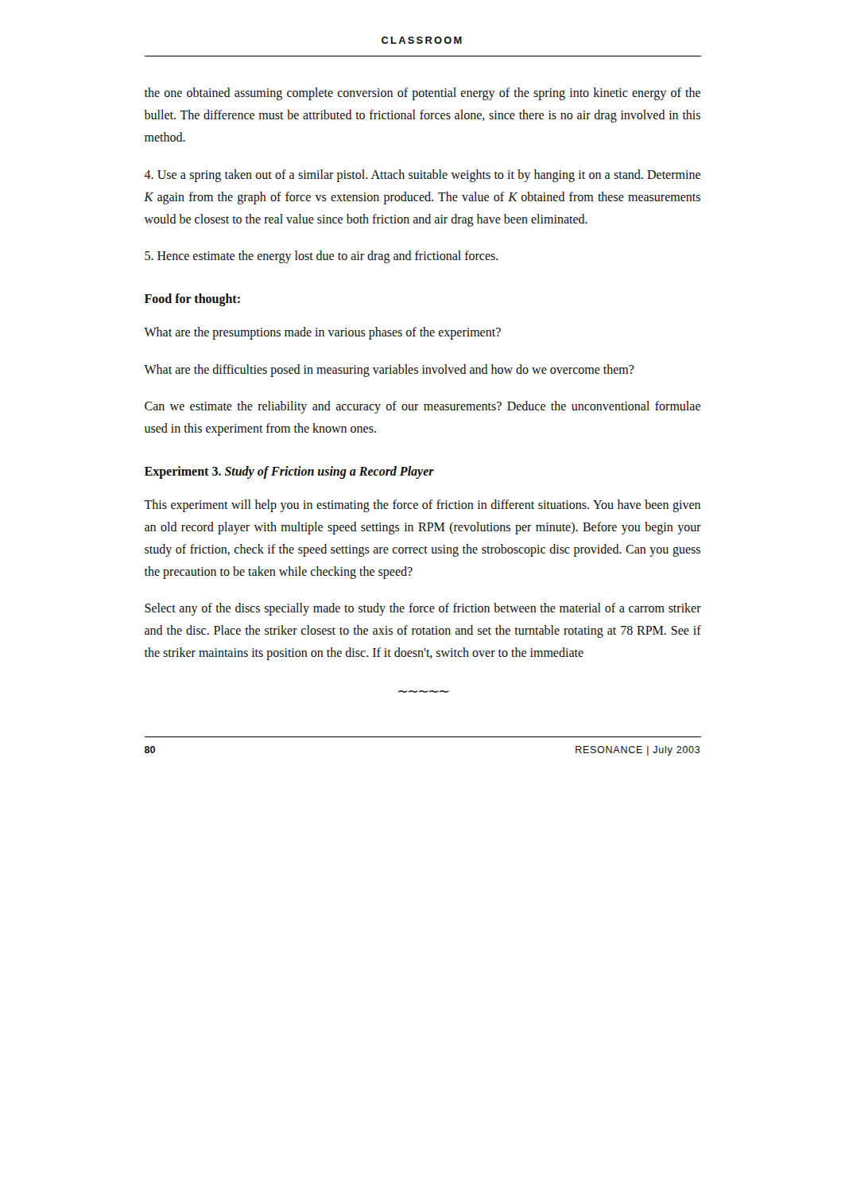Classroom
the one obtained assuming complete conversion of potential energy of the spring into kinetic energy of the bullet. The difference must be attributed to frictional forces alone, since there is no air drag involved in this method.
4. Use a spring taken out of a similar pistol. Attach suitable weights to it by hanging it on a stand. Determine K again from the graph of force vs extension produced. The value of K obtained from these measurements would be closest to the real value since both friction and air drag have been eliminated.
5. Hence estimate the energy lost due to air drag and frictional forces.
Food for thought:
What are the presumptions made in various phases of the experiment?
What are the difficulties posed in measuring variables involved and how do we overcome them?
Can we estimate the reliability and accuracy of our measurements? Deduce the unconventional formulae used in this experiment from the known ones.
Experiment 3. Study of Friction using a Record Player
This experiment will help you in estimating the force of friction in different situations. You have been given an old record player with multiple speed settings in RPM (revolutions per minute). Before you begin your study of friction, check if the speed settings are correct using the stroboscopic disc provided. Can you guess the precaution to be taken while checking the speed?
Select any of the discs specially made to study the force of friction between the material of a carrom striker and the disc. Place the striker closest to the axis of rotation and set the turntable rotating at 78 RPM. See if the striker maintains its position on the disc. If it doesn't, switch over to the immediate
∼∼∼∼∼
80 RESONANCE | July 2003